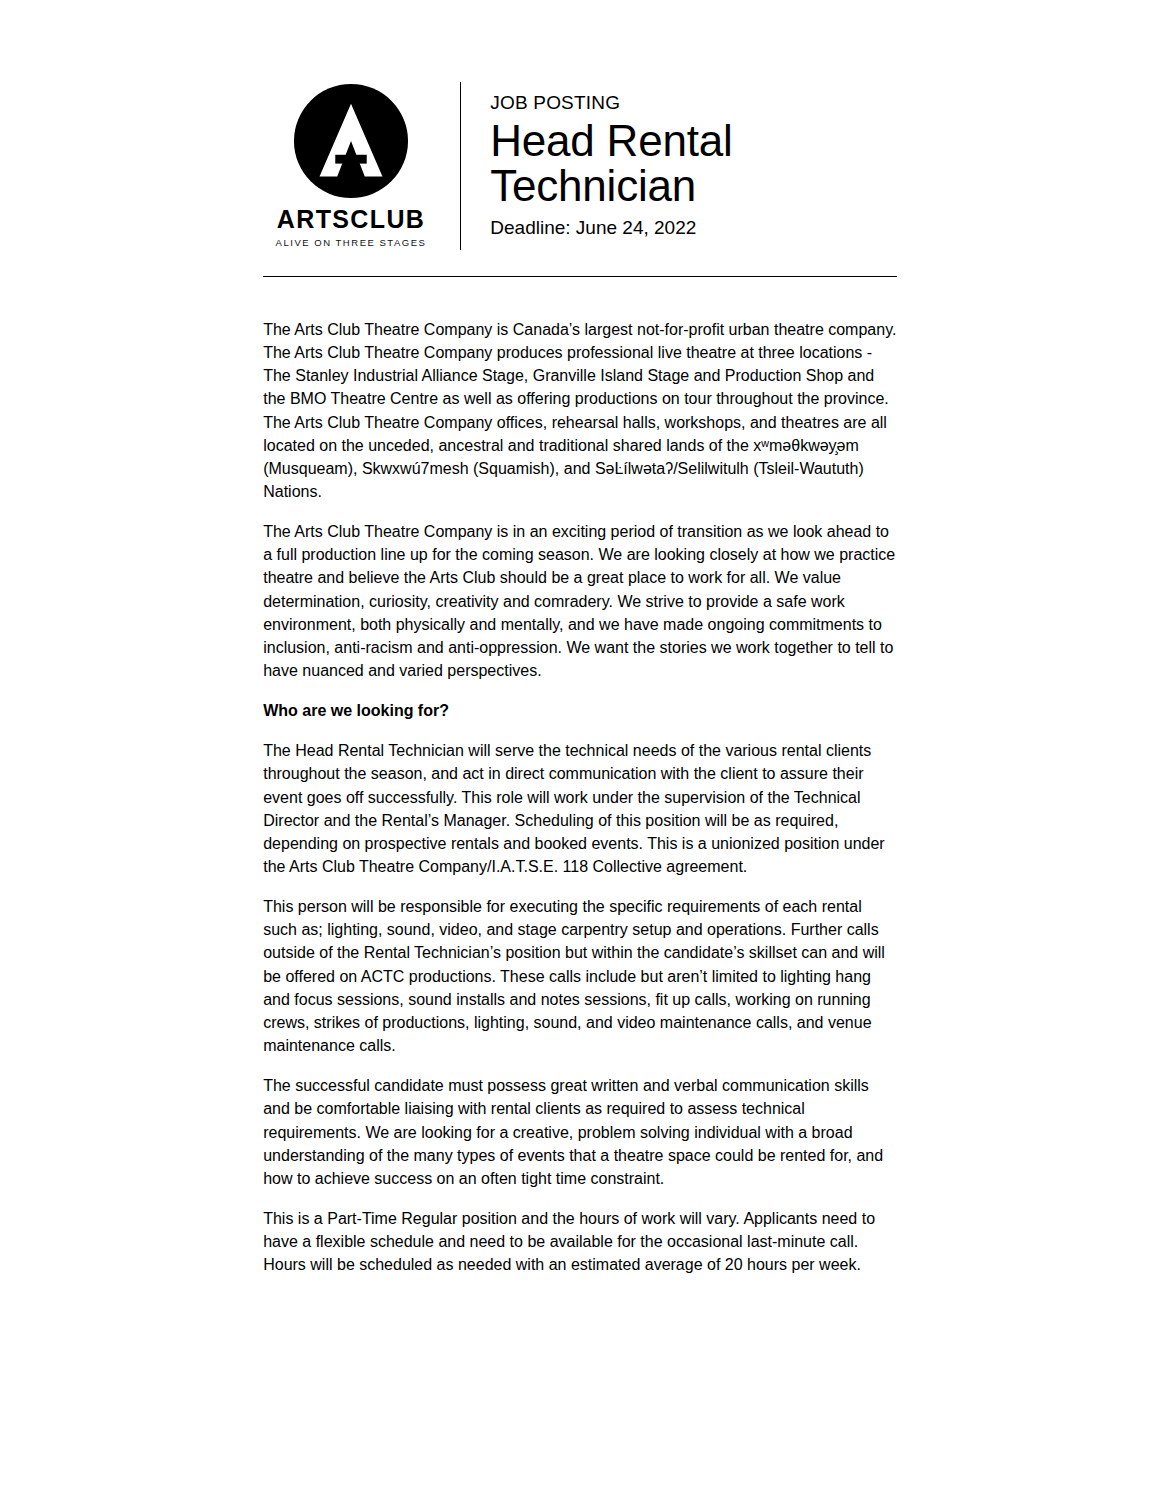ARTSCLUB
ALIVE ON THREE STAGES
JOB POSTING
Head Rental Technician
Deadline: June 24, 2022
The Arts Club Theatre Company is Canada’s largest not-for-profit urban theatre company. The Arts Club Theatre Company produces professional live theatre at three locations - The Stanley Industrial Alliance Stage, Granville Island Stage and Production Shop and the BMO Theatre Centre as well as offering productions on tour throughout the province. The Arts Club Theatre Company offices, rehearsal halls, workshops, and theatres are all located on the unceded, ancestral and traditional shared lands of the xʷməθkwəy̧əm (Musqueam), Skwxwú7mesh (Squamish), and SəĿílwətaʔ/Selilwitulh (Tsleil-Waututh) Nations.
The Arts Club Theatre Company is in an exciting period of transition as we look ahead to a full production line up for the coming season. We are looking closely at how we practice theatre and believe the Arts Club should be a great place to work for all. We value determination, curiosity, creativity and comradery. We strive to provide a safe work environment, both physically and mentally, and we have made ongoing commitments to inclusion, anti-racism and anti-oppression. We want the stories we work together to tell to have nuanced and varied perspectives.
Who are we looking for?
The Head Rental Technician will serve the technical needs of the various rental clients throughout the season, and act in direct communication with the client to assure their event goes off successfully. This role will work under the supervision of the Technical Director and the Rental’s Manager. Scheduling of this position will be as required, depending on prospective rentals and booked events. This is a unionized position under the Arts Club Theatre Company/I.A.T.S.E. 118 Collective agreement.
This person will be responsible for executing the specific requirements of each rental such as; lighting, sound, video, and stage carpentry setup and operations. Further calls outside of the Rental Technician’s position but within the candidate’s skillset can and will be offered on ACTC productions. These calls include but aren’t limited to lighting hang and focus sessions, sound installs and notes sessions, fit up calls, working on running crews, strikes of productions, lighting, sound, and video maintenance calls, and venue maintenance calls.
The successful candidate must possess great written and verbal communication skills and be comfortable liaising with rental clients as required to assess technical requirements. We are looking for a creative, problem solving individual with a broad understanding of the many types of events that a theatre space could be rented for, and how to achieve success on an often tight time constraint.
This is a Part-Time Regular position and the hours of work will vary. Applicants need to have a flexible schedule and need to be available for the occasional last-minute call. Hours will be scheduled as needed with an estimated average of 20 hours per week.